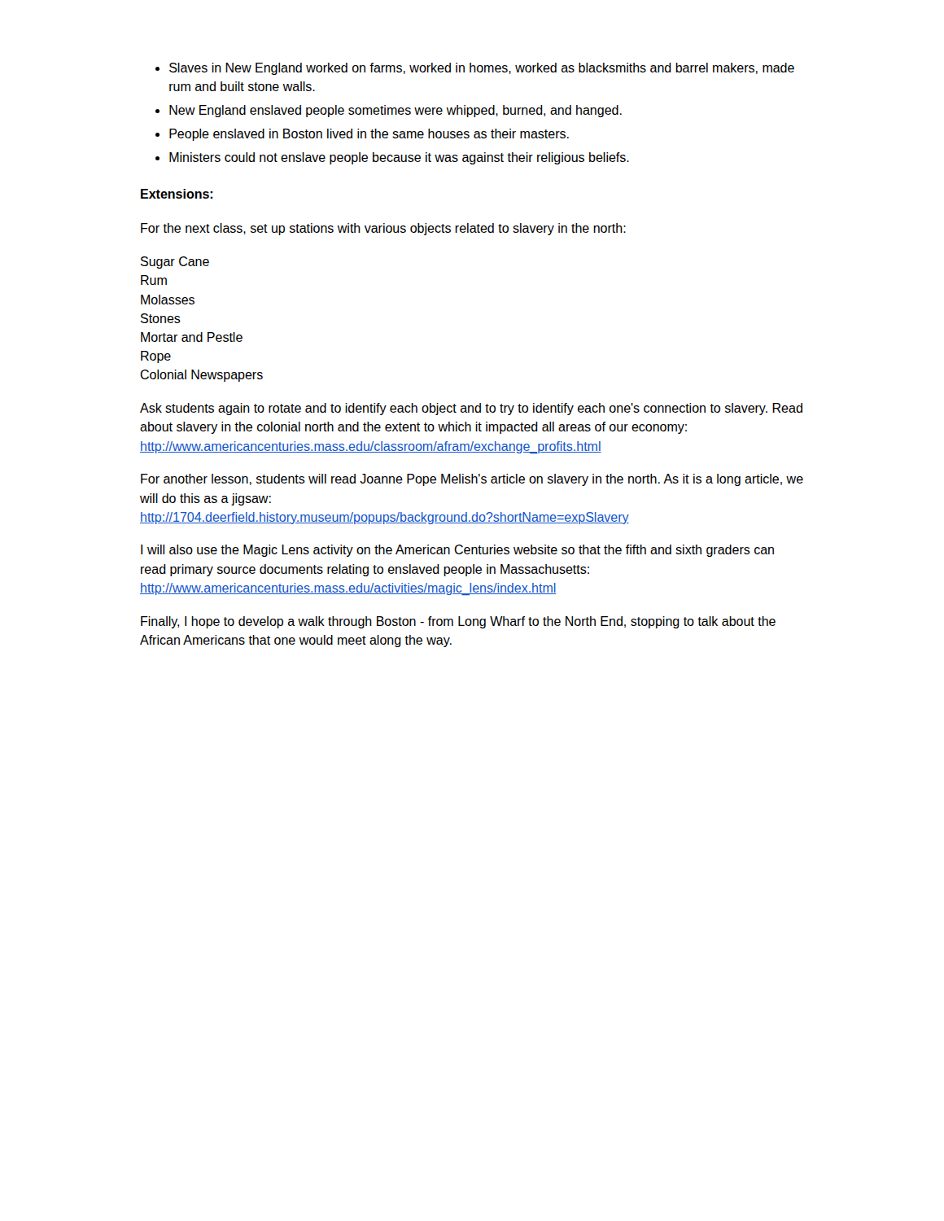Slaves in New England worked on farms, worked in homes, worked as blacksmiths and barrel makers, made rum and built stone walls.
New England enslaved people sometimes were whipped, burned, and hanged.
People enslaved in Boston lived in the same houses as their masters.
Ministers could not enslave people because it was against their religious beliefs.
Extensions:
For the next class, set up stations with various objects related to slavery in the north:
Sugar Cane
Rum
Molasses
Stones
Mortar and Pestle
Rope
Colonial Newspapers
Ask students again to rotate and to identify each object and to try to identify each one's connection to slavery. Read about slavery in the colonial north and the extent to which it impacted all areas of our economy:
http://www.americancenturies.mass.edu/classroom/afram/exchange_profits.html
For another lesson, students will read Joanne Pope Melish's article on slavery in the north. As it is a long article, we will do this as a jigsaw:
http://1704.deerfield.history.museum/popups/background.do?shortName=expSlavery
I will also use the Magic Lens activity on the American Centuries website so that the fifth and sixth graders can read primary source documents relating to enslaved people in Massachusetts:
http://www.americancenturies.mass.edu/activities/magic_lens/index.html
Finally, I hope to develop a walk through Boston - from Long Wharf to the North End, stopping to talk about the African Americans that one would meet along the way.